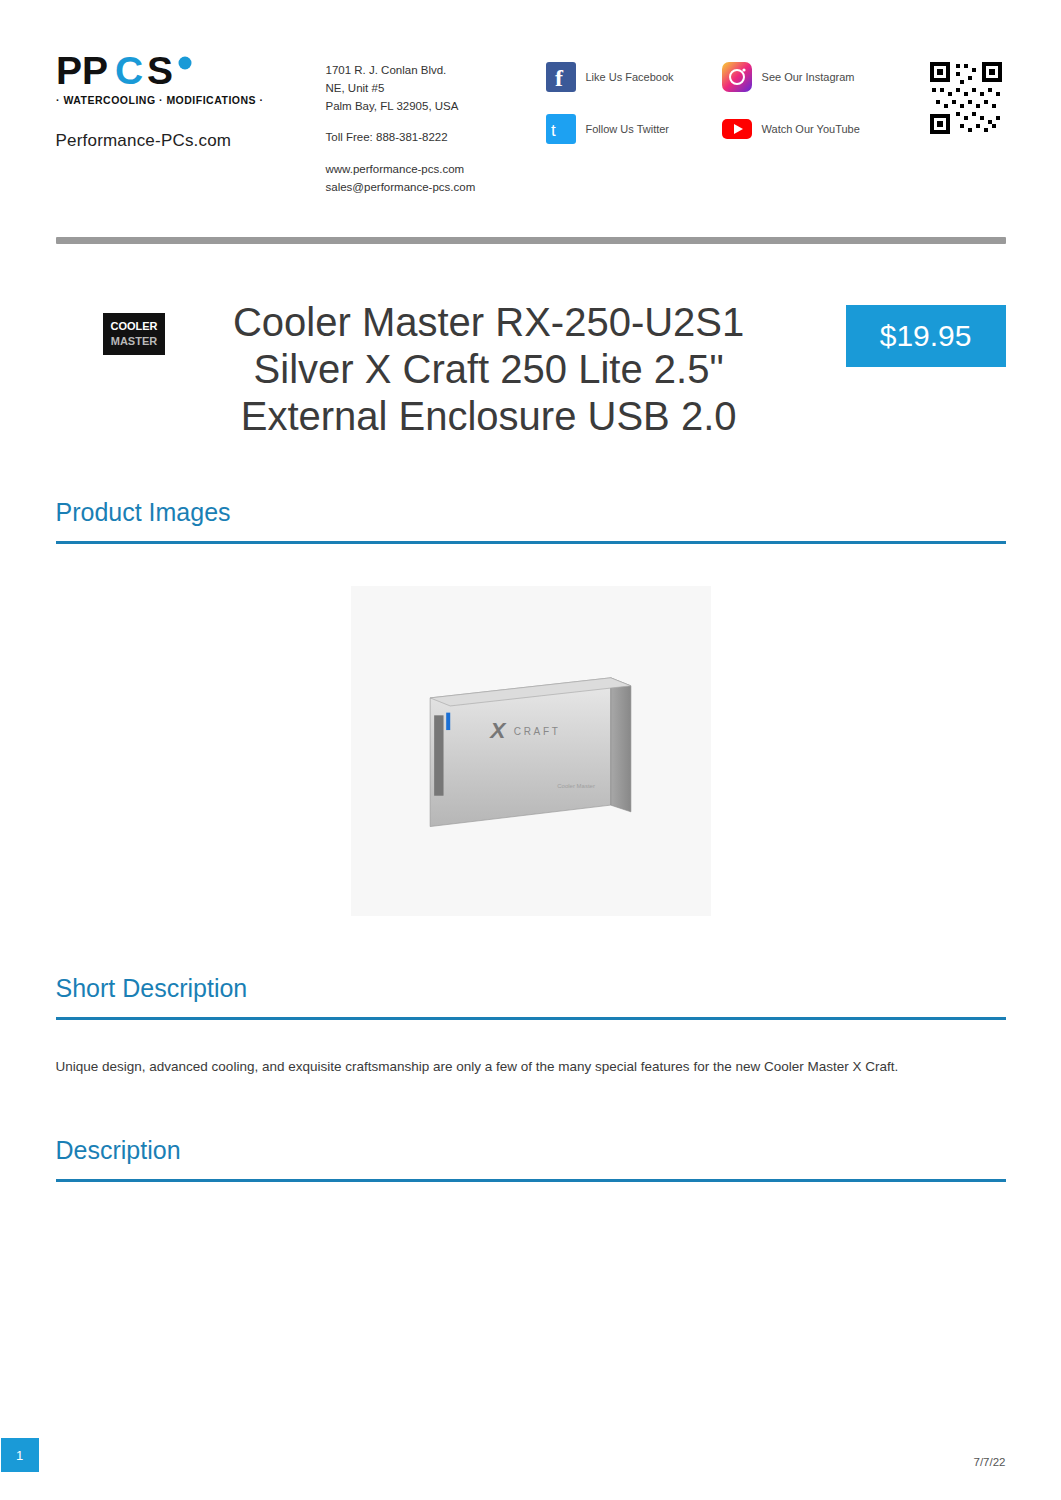Performance-PCs.com
1701 R. J. Conlan Blvd.
NE, Unit #5
Palm Bay, FL 32905, USA
Toll Free: 888-381-8222
www.performance-pcs.com
sales@performance-pcs.com
Like Us Facebook Follow Us Twitter
See Our Instagram Watch Our YouTube
Cooler Master RX-250-U2S1 Silver X Craft 250 Lite 2.5" External Enclosure USB 2.0
$19.95
Product Images
Short Description
Unique design, advanced cooling, and exquisite craftsmanship are only a few of the many special features for the new Cooler Master X Craft.
Description
1
7/7/22